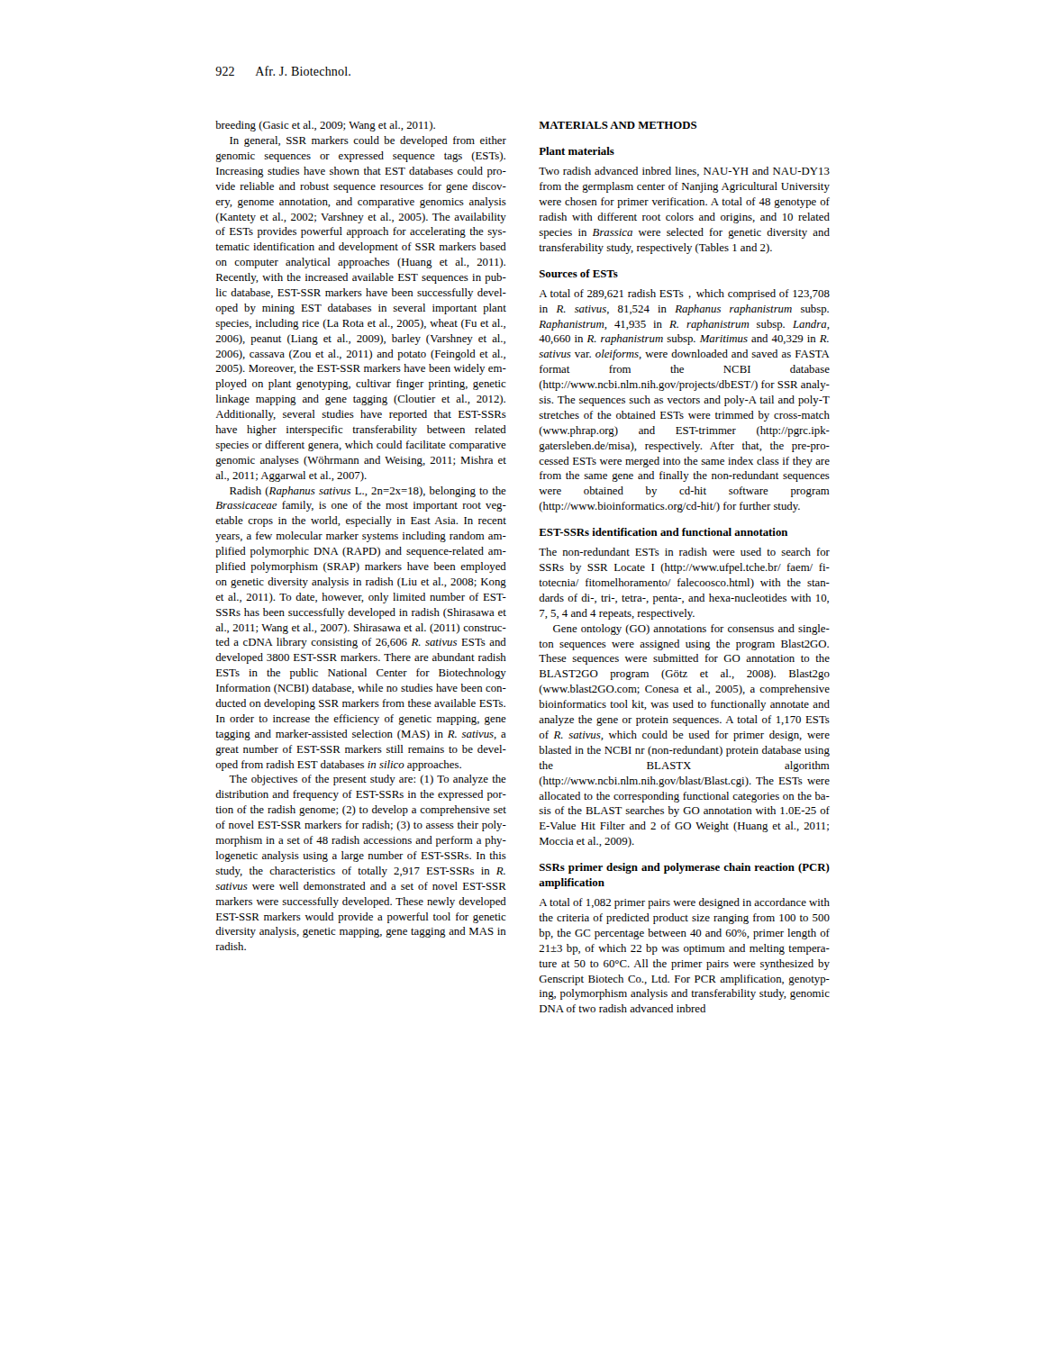922 Afr. J. Biotechnol.
breeding (Gasic et al., 2009; Wang et al., 2011).
In general, SSR markers could be developed from either genomic sequences or expressed sequence tags (ESTs). Increasing studies have shown that EST databases could provide reliable and robust sequence resources for gene discovery, genome annotation, and comparative genomics analysis (Kantety et al., 2002; Varshney et al., 2005). The availability of ESTs provides powerful approach for accelerating the systematic identification and development of SSR markers based on computer analytical approaches (Huang et al., 2011). Recently, with the increased available EST sequences in public database, EST-SSR markers have been successfully developed by mining EST databases in several important plant species, including rice (La Rota et al., 2005), wheat (Fu et al., 2006), peanut (Liang et al., 2009), barley (Varshney et al., 2006), cassava (Zou et al., 2011) and potato (Feingold et al., 2005). Moreover, the EST-SSR markers have been widely employed on plant genotyping, cultivar finger printing, genetic linkage mapping and gene tagging (Cloutier et al., 2012). Additionally, several studies have reported that EST-SSRs have higher interspecific transferability between related species or different genera, which could facilitate comparative genomic analyses (Wöhrmann and Weising, 2011; Mishra et al., 2011; Aggarwal et al., 2007).
Radish (Raphanus sativus L., 2n=2x=18), belonging to the Brassicaceae family, is one of the most important root vegetable crops in the world, especially in East Asia. In recent years, a few molecular marker systems including random amplified polymorphic DNA (RAPD) and sequence-related amplified polymorphism (SRAP) markers have been employed on genetic diversity analysis in radish (Liu et al., 2008; Kong et al., 2011). To date, however, only limited number of EST-SSRs has been successfully developed in radish (Shirasawa et al., 2011; Wang et al., 2007). Shirasawa et al. (2011) constructed a cDNA library consisting of 26,606 R. sativus ESTs and developed 3800 EST-SSR markers. There are abundant radish ESTs in the public National Center for Biotechnology Information (NCBI) database, while no studies have been conducted on developing SSR markers from these available ESTs. In order to increase the efficiency of genetic mapping, gene tagging and marker-assisted selection (MAS) in R. sativus, a great number of EST-SSR markers still remains to be developed from radish EST databases in silico approaches.
The objectives of the present study are: (1) To analyze the distribution and frequency of EST-SSRs in the expressed portion of the radish genome; (2) to develop a comprehensive set of novel EST-SSR markers for radish; (3) to assess their polymorphism in a set of 48 radish accessions and perform a phylogenetic analysis using a large number of EST-SSRs. In this study, the characteristics of totally 2,917 EST-SSRs in R. sativus were well demonstrated and a set of novel EST-SSR markers were successfully developed. These newly developed EST-SSR markers would provide a powerful tool for genetic diversity analysis, genetic mapping, gene tagging and MAS in radish.
MATERIALS AND METHODS
Plant materials
Two radish advanced inbred lines, NAU-YH and NAU-DY13 from the germplasm center of Nanjing Agricultural University were chosen for primer verification. A total of 48 genotype of radish with different root colors and origins, and 10 related species in Brassica were selected for genetic diversity and transferability study, respectively (Tables 1 and 2).
Sources of ESTs
A total of 289,621 radish ESTs，which comprised of 123,708 in R. sativus, 81,524 in Raphanus raphanistrum subsp. Raphanistrum, 41,935 in R. raphanistrum subsp. Landra, 40,660 in R. raphanistrum subsp. Maritimus and 40,329 in R. sativus var. oleiforms, were downloaded and saved as FASTA format from the NCBI database (http://www.ncbi.nlm.nih.gov/projects/dbEST/) for SSR analysis. The sequences such as vectors and poly-A tail and poly-T stretches of the obtained ESTs were trimmed by cross-match (www.phrap.org) and EST-trimmer (http://pgrc.ipk-gatersleben.de/misa), respectively. After that, the pre-processed ESTs were merged into the same index class if they are from the same gene and finally the non-redundant sequences were obtained by cd-hit software program (http://www.bioinformatics.org/cd-hit/) for further study.
EST-SSRs identification and functional annotation
The non-redundant ESTs in radish were used to search for SSRs by SSR Locate I (http://www.ufpel.tche.br/ faem/ fitotecnia/ fitomelhoramento/ falecoosco.html) with the standards of di-, tri-, tetra-, penta-, and hexa-nucleotides with 10, 7, 5, 4 and 4 repeats, respectively.
Gene ontology (GO) annotations for consensus and singleton sequences were assigned using the program Blast2GO. These sequences were submitted for GO annotation to the BLAST2GO program (Götz et al., 2008). Blast2go (www.blast2GO.com; Conesa et al., 2005), a comprehensive bioinformatics tool kit, was used to functionally annotate and analyze the gene or protein sequences. A total of 1,170 ESTs of R. sativus, which could be used for primer design, were blasted in the NCBI nr (non-redundant) protein database using the BLASTX algorithm (http://www.ncbi.nlm.nih.gov/blast/Blast.cgi). The ESTs were allocated to the corresponding functional categories on the basis of the BLAST searches by GO annotation with 1.0E-25 of E-Value Hit Filter and 2 of GO Weight (Huang et al., 2011; Moccia et al., 2009).
SSRs primer design and polymerase chain reaction (PCR) amplification
A total of 1,082 primer pairs were designed in accordance with the criteria of predicted product size ranging from 100 to 500 bp, the GC percentage between 40 and 60%, primer length of 21±3 bp, of which 22 bp was optimum and melting temperature at 50 to 60°C. All the primer pairs were synthesized by Genscript Biotech Co., Ltd. For PCR amplification, genotyping, polymorphism analysis and transferability study, genomic DNA of two radish advanced inbred